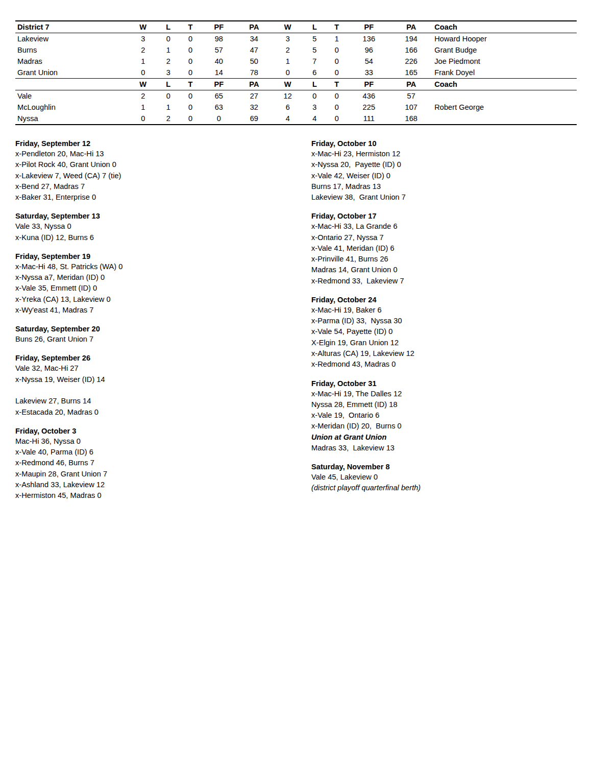| District 7 | W | L | T | PF | PA | W | L | T | PF | PA | Coach |
| --- | --- | --- | --- | --- | --- | --- | --- | --- | --- | --- | --- |
| Lakeview | 3 | 0 | 0 | 98 | 34 | 3 | 5 | 1 | 136 | 194 | Howard Hooper |
| Burns | 2 | 1 | 0 | 57 | 47 | 2 | 5 | 0 | 96 | 166 | Grant Budge |
| Madras | 1 | 2 | 0 | 40 | 50 | 1 | 7 | 0 | 54 | 226 | Joe Piedmont |
| Grant Union | 0 | 3 | 0 | 14 | 78 | 0 | 6 | 0 | 33 | 165 | Frank Doyel |
| | W | L | T | PF | PA | W | L | T | PF | PA | Coach |
| Vale | 2 | 0 | 0 | 65 | 27 | 12 | 0 | 0 | 436 | 57 | |
| McLoughlin | 1 | 1 | 0 | 63 | 32 | 6 | 3 | 0 | 225 | 107 | Robert George |
| Nyssa | 0 | 2 | 0 | 0 | 69 | 4 | 4 | 0 | 111 | 168 | |
Friday, September 12
x-Pendleton 20, Mac-Hi 13
x-Pilot Rock 40, Grant Union 0
x-Lakeview 7, Weed (CA) 7 (tie)
x-Bend 27, Madras 7
x-Baker 31, Enterprise 0
Saturday, September 13
Vale 33, Nyssa 0
x-Kuna (ID) 12, Burns 6
Friday, September 19
x-Mac-Hi 48, St. Patricks (WA) 0
x-Nyssa a7, Meridan (ID) 0
x-Vale 35, Emmett (ID) 0
x-Yreka (CA) 13, Lakeview 0
x-Wy'east 41, Madras 7
Saturday, September 20
Buns 26, Grant Union 7
Friday, September 26
Vale 32, Mac-Hi 27
x-Nyssa 19, Weiser (ID) 14
Lakeview 27, Burns 14
x-Estacada 20, Madras 0
Friday, October 3
Mac-Hi 36, Nyssa 0
x-Vale 40, Parma (ID) 6
x-Redmond 46, Burns 7
x-Maupin 28, Grant Union 7
x-Ashland 33, Lakeview 12
x-Hermiston 45, Madras 0
Friday, October 10
x-Mac-Hi 23, Hermiston 12
x-Nyssa 20, Payette (ID) 0
x-Vale 42, Weiser (ID) 0
Burns 17, Madras 13
Lakeview 38, Grant Union 7
Friday, October 17
x-Mac-Hi 33, La Grande 6
x-Ontario 27, Nyssa 7
x-Vale 41, Meridan (ID) 6
x-Prinville 41, Burns 26
Madras 14, Grant Union 0
x-Redmond 33, Lakeview 7
Friday, October 24
x-Mac-Hi 19, Baker 6
x-Parma (ID) 33, Nyssa 30
x-Vale 54, Payette (ID) 0
X-Elgin 19, Gran Union 12
x-Alturas (CA) 19, Lakeview 12
x-Redmond 43, Madras 0
Friday, October 31
x-Mac-Hi 19, The Dalles 12
Nyssa 28, Emmett (ID) 18
x-Vale 19, Ontario 6
x-Meridan (ID) 20, Burns 0
Union at Grant Union
Madras 33, Lakeview 13
Saturday, November 8
Vale 45, Lakeview 0
(district playoff quarterfinal berth)